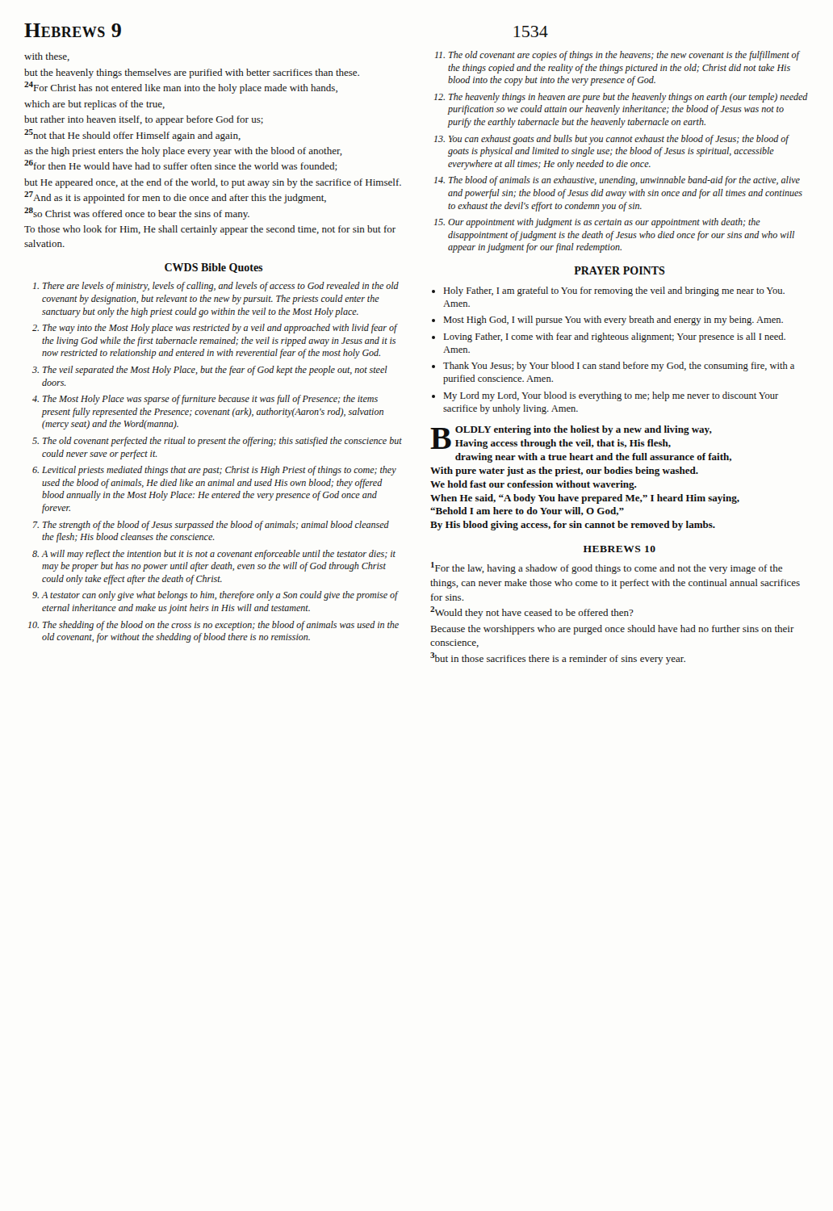Hebrews 9
1534
with these,
but the heavenly things themselves are purified with better sacrifices than these.
24 For Christ has not entered like man into the holy place made with hands,
which are but replicas of the true,
but rather into heaven itself, to appear before God for us;
25not that He should offer Himself again and again,
as the high priest enters the holy place every year with the blood of another,
26for then He would have had to suffer often since the world was founded;
but He appeared once, at the end of the world, to put away sin by the sacrifice of Himself.
27 And as it is appointed for men to die once and after this the judgment,
28so Christ was offered once to bear the sins of many.
To those who look for Him, He shall certainly appear the second time, not for sin but for salvation.
CWDS Bible Quotes
There are levels of ministry, levels of calling, and levels of access to God revealed in the old covenant by designation, but relevant to the new by pursuit. The priests could enter the sanctuary but only the high priest could go within the veil to the Most Holy place.
The way into the Most Holy place was restricted by a veil and approached with livid fear of the living God while the first tabernacle remained; the veil is ripped away in Jesus and it is now restricted to relationship and entered in with reverential fear of the most holy God.
The veil separated the Most Holy Place, but the fear of God kept the people out, not steel doors.
The Most Holy Place was sparse of furniture because it was full of Presence; the items present fully represented the Presence; covenant (ark), authority(Aaron's rod), salvation (mercy seat) and the Word(manna).
The old covenant perfected the ritual to present the offering; this satisfied the conscience but could never save or perfect it.
Levitical priests mediated things that are past; Christ is High Priest of things to come; they used the blood of animals, He died like an animal and used His own blood; they offered blood annually in the Most Holy Place: He entered the very presence of God once and forever.
The strength of the blood of Jesus surpassed the blood of animals; animal blood cleansed the flesh; His blood cleanses the conscience.
A will may reflect the intention but it is not a covenant enforceable until the testator dies; it may be proper but has no power until after death, even so the will of God through Christ could only take effect after the death of Christ.
A testator can only give what belongs to him, therefore only a Son could give the promise of eternal inheritance and make us joint heirs in His will and testament.
The shedding of the blood on the cross is no exception; the blood of animals was used in the old covenant, for without the shedding of blood there is no remission.
The old covenant are copies of things in the heavens; the new covenant is the fulfillment of the things copied and the reality of the things pictured in the old; Christ did not take His blood into the copy but into the very presence of God.
The heavenly things in heaven are pure but the heavenly things on earth (our temple) needed purification so we could attain our heavenly inheritance; the blood of Jesus was not to purify the earthly tabernacle but the heavenly tabernacle on earth.
You can exhaust goats and bulls but you cannot exhaust the blood of Jesus; the blood of goats is physical and limited to single use; the blood of Jesus is spiritual, accessible everywhere at all times; He only needed to die once.
The blood of animals is an exhaustive, unending, unwinnable band-aid for the active, alive and powerful sin; the blood of Jesus did away with sin once and for all times and continues to exhaust the devil's effort to condemn you of sin.
Our appointment with judgment is as certain as our appointment with death; the disappointment of judgment is the death of Jesus who died once for our sins and who will appear in judgment for our final redemption.
PRAYER POINTS
Holy Father, I am grateful to You for removing the veil and bringing me near to You. Amen.
Most High God, I will pursue You with every breath and energy in my being. Amen.
Loving Father, I come with fear and righteous alignment; Your presence is all I need. Amen.
Thank You Jesus; by Your blood I can stand before my God, the consuming fire, with a purified conscience. Amen.
My Lord my Lord, Your blood is everything to me; help me never to discount Your sacrifice by unholy living. Amen.
BOLDLY entering into the holiest by a new and living way,
Having access through the veil, that is, His flesh,
drawing near with a true heart and the full assurance of faith,
With pure water just as the priest, our bodies being washed.
We hold fast our confession without wavering.
When He said, “A body You have prepared Me,” I heard Him saying,
“Behold I am here to do Your will, O God,”
By His blood giving access, for sin cannot be removed by lambs.
HEBREWS 10
1 For the law, having a shadow of good things to come and not the very image of the things, can never make those who come to it perfect with the continual annual sacrifices for sins.
2 Would they not have ceased to be offered then?
Because the worshippers who are purged once should have had no further sins on their conscience,
3but in those sacrifices there is a reminder of sins every year.